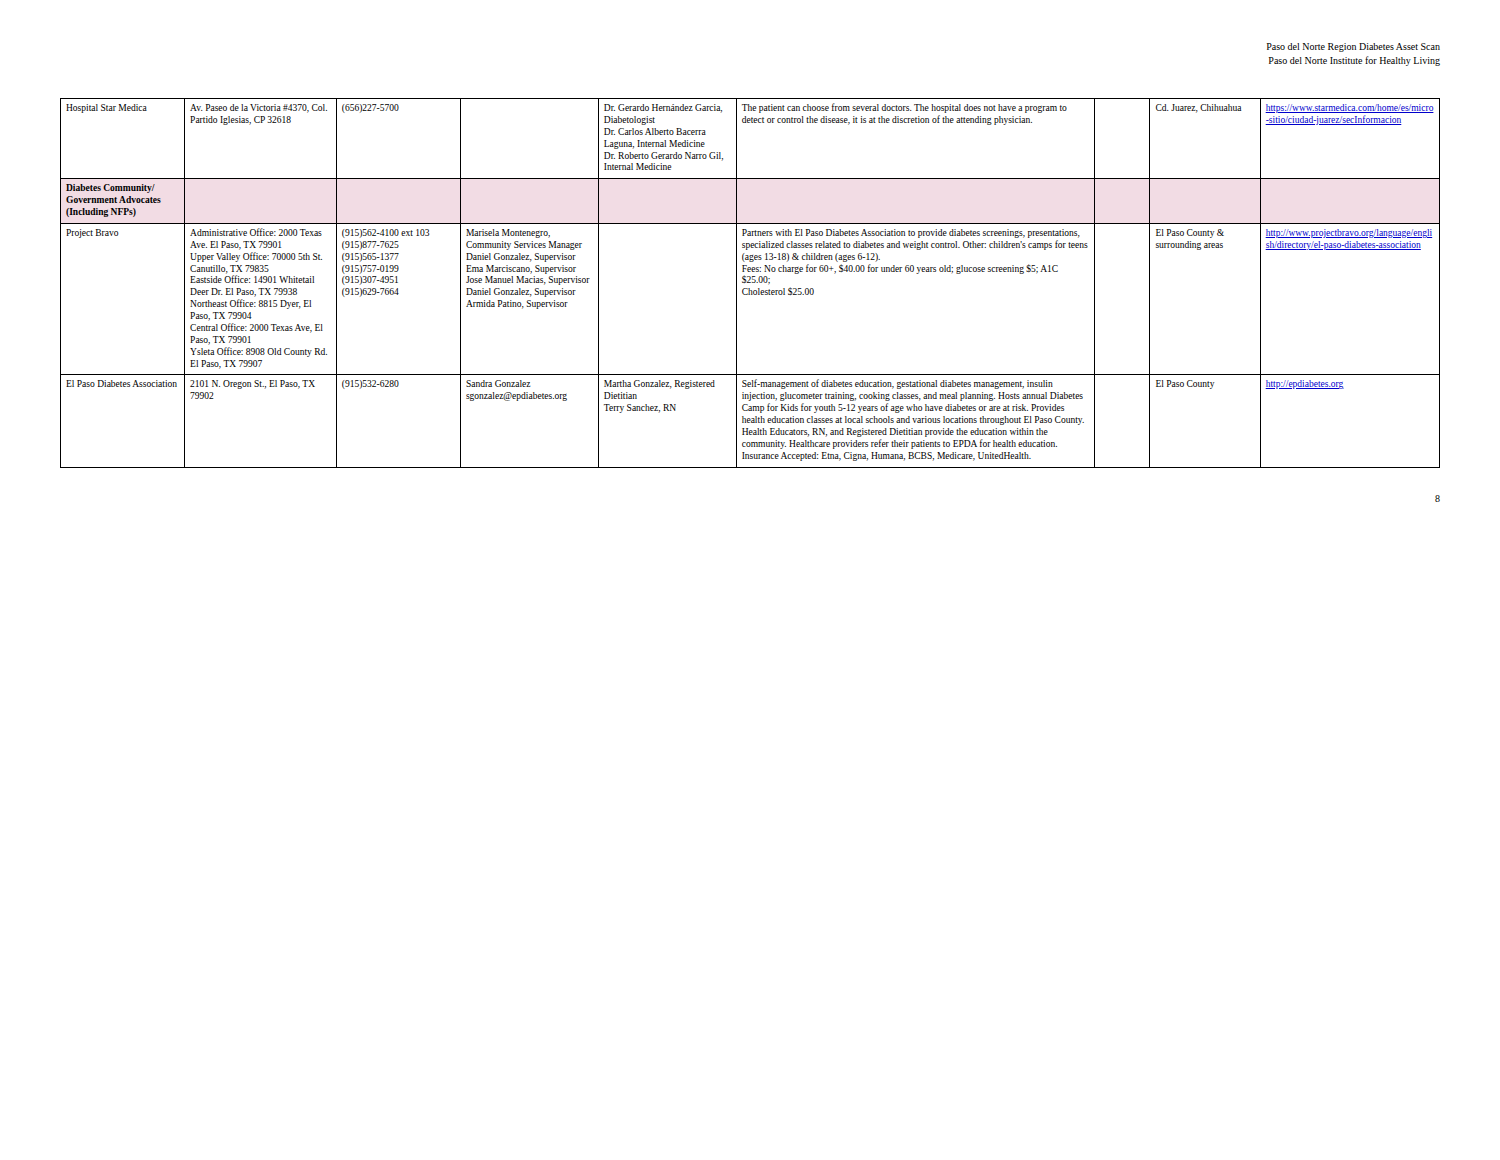Paso del Norte Region Diabetes Asset Scan
Paso del Norte Institute for Healthy Living
| Hospital Star Medica | Av. Paseo de la Victoria #4370, Col. Partido Iglesias, CP 32618 | (656)227-5700 | | Dr. Gerardo Hernández Garcia, Diabetologist Dr. Carlos Alberto Bacerra Laguna, Internal Medicine Dr. Roberto Gerardo Narro Gil, Internal Medicine | The patient can choose from several doctors. The hospital does not have a program to detect or control the disease, it is at the discretion of the attending physician. | | Cd. Juarez, Chihuahua | https://www.starmedica.com/home/es/micro-sitio/ciudad-juarez/secInformacion |
| Diabetes Community/ Government Advocates (Including NFPs) | | | | | | | | |
| Project Bravo | Administrative Office: 2000 Texas Ave. El Paso, TX 79901 Upper Valley Office: 70000 5th St. Canutillo, TX 79835 Eastside Office: 14901 Whitetail Deer Dr. El Paso, TX 79938 Northeast Office: 8815 Dyer, El Paso, TX 79904 Central Office: 2000 Texas Ave, El Paso, TX 79901 Ysleta Office: 8908 Old County Rd. El Paso, TX 79907 | (915)562-4100 ext 103 (915)877-7625 (915)565-1377 (915)757-0199 (915)307-4951 (915)629-7664 | Marisela Montenegro, Community Services Manager Daniel Gonzalez, Supervisor Ema Marciscano, Supervisor Jose Manuel Macias, Supervisor Daniel Gonzalez, Supervisor Armida Patino, Supervisor | | Partners with El Paso Diabetes Association to provide diabetes screenings, presentations, specialized classes related to diabetes and weight control. Other: children's camps for teens (ages 13-18) & children (ages 6-12). Fees: No charge for 60+, $40.00 for under 60 years old; glucose screening $5; A1C $25.00; Cholesterol $25.00 | | El Paso County & surrounding areas | http://www.projectbravo.org/language/english/directory/el-paso-diabetes-association |
| El Paso Diabetes Association | 2101 N. Oregon St., El Paso, TX 79902 | (915)532-6280 | Sandra Gonzalez sgonzalez@epdiabetes.org | Martha Gonzalez, Registered Dietitian Terry Sanchez, RN | Self-management of diabetes education, gestational diabetes management, insulin injection, glucometer training, cooking classes, and meal planning. Hosts annual Diabetes Camp for Kids for youth 5-12 years of age who have diabetes or are at risk. Provides health education classes at local schools and various locations throughout El Paso County. Health Educators, RN, and Registered Dietitian provide the education within the community. Healthcare providers refer their patients to EPDA for health education. Insurance Accepted: Etna, Cigna, Humana, BCBS, Medicare, UnitedHealth. | | El Paso County | http://epdiabetes.org |
8